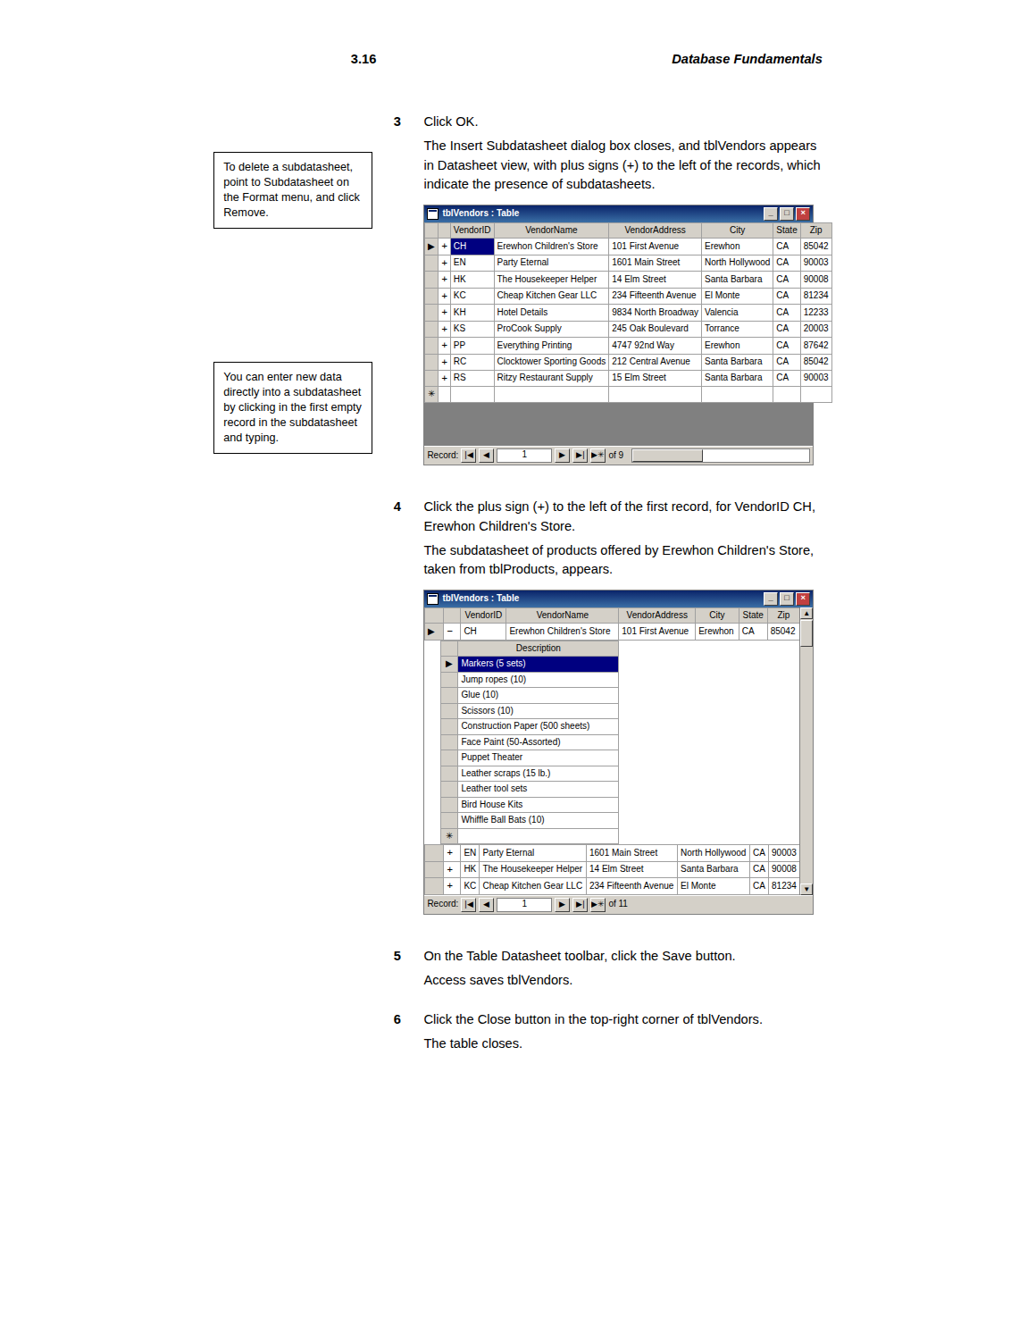3.16 Database Fundamentals
To delete a subdatasheet, point to Subdatasheet on the Format menu, and click Remove.
You can enter new data directly into a subdatasheet by clicking in the first empty record in the subdatasheet and typing.
3
Click OK.
The Insert Subdatasheet dialog box closes, and tblVendors appears in Datasheet view, with plus signs (+) to the left of the records, which indicate the presence of subdatasheets.
tblVendors : Table _ □ ×
| | | VendorID | VendorName | VendorAddress | City | State | Zip |
| --- | --- | --- | --- | --- | --- | --- | --- |
| ▶ | + | CH | Erewhon Children's Store | 101 First Avenue | Erewhon | CA | 85042 |
| | + | EN | Party Eternal | 1601 Main Street | North Hollywood | CA | 90003 |
| | + | HK | The Housekeeper Helper | 14 Elm Street | Santa Barbara | CA | 90008 |
| | + | KC | Cheap Kitchen Gear LLC | 234 Fifteenth Avenue | El Monte | CA | 81234 |
| | + | KH | Hotel Details | 9834 North Broadway | Valencia | CA | 12233 |
| | + | KS | ProCook Supply | 245 Oak Boulevard | Torrance | CA | 20003 |
| | + | PP | Everything Printing | 4747 92nd Way | Erewhon | CA | 87642 |
| | + | RC | Clocktower Sporting Goods | 212 Central Avenue | Santa Barbara | CA | 85042 |
| | + | RS | Ritzy Restaurant Supply | 15 Elm Street | Santa Barbara | CA | 90003 |
| ✳ | | | | | | | |
Record: |◀ ◀ 1 ▶ ▶| ▶✳ of 9
4
Click the plus sign (+) to the left of the first record, for VendorID CH, Erewhon Children's Store.
The subdatasheet of products offered by Erewhon Children's Store, taken from tblProducts, appears.
tblVendors : Table _ □ ×
▲
▼
| | | VendorID | VendorName | VendorAddress | City | State | Zip |
| --- | --- | --- | --- | --- | --- | --- | --- |
| ▶ | − | CH | Erewhon Children's Store | 101 First Avenue | Erewhon | CA | 85042 |
| | Description |
| --- | --- |
| ▶ | Markers (5 sets) |
| | Jump ropes (10) |
| | Glue (10) |
| | Scissors (10) |
| | Construction Paper (500 sheets) |
| | Face Paint (50-Assorted) |
| | Puppet Theater |
| | Leather scraps (15 lb.) |
| | Leather tool sets |
| | Bird House Kits |
| | Whiffle Ball Bats (10) |
| ✳ | |
| | + | EN | Party Eternal | 1601 Main Street | North Hollywood | CA | 90003 |
| | + | HK | The Housekeeper Helper | 14 Elm Street | Santa Barbara | CA | 90008 |
| | + | KC | Cheap Kitchen Gear LLC | 234 Fifteenth Avenue | El Monte | CA | 81234 |
Record: |◀ ◀ 1 ▶ ▶| ▶✳ of 11
5
On the Table Datasheet toolbar, click the Save button.
Access saves tblVendors.
6
Click the Close button in the top-right corner of tblVendors.
The table closes.